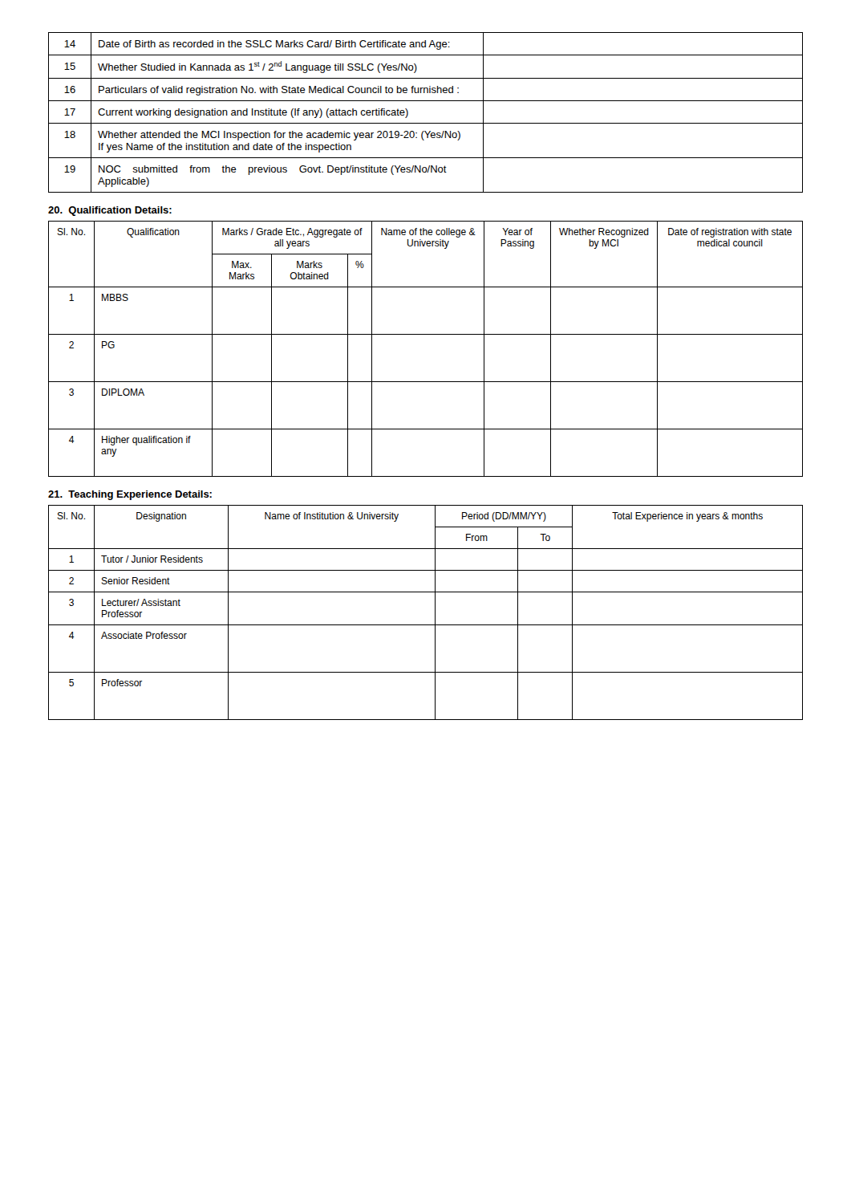| 14 | Date of Birth as recorded in the SSLC Marks Card/ Birth Certificate and Age: | |
| 15 | Whether Studied in Kannada as 1 st / 2 nd Language till SSLC (Yes/No) | |
| 16 | Particulars of valid registration No. with State Medical Council to be furnished : | |
| 17 | Current working designation and Institute (If any) (attach certificate) | |
| 18 | Whether attended the MCI Inspection for the academic year 2019-20: (Yes/No) If yes Name of the institution and date of the inspection | |
| 19 | NOC submitted from the previous Govt. Dept/institute (Yes/No/Not Applicable) | |
20. Qualification Details:
| Sl. No. | Qualification | Marks / Grade Etc., Aggregate of all years | Name of the college & University | Year of Passing | Whether Recognized by MCI | Date of registration with state medical council |
| --- | --- | --- | --- | --- | --- | --- |
| Max. Marks | Marks Obtained | % |
| 1 | MBBS | | | | | | | |
| 2 | PG | | | | | | | |
| 3 | DIPLOMA | | | | | | | |
| 4 | Higher qualification if any | | | | | | | |
21. Teaching Experience Details:
| Sl. No. | Designation | Name of Institution & University | Period (DD/MM/YY) | Total Experience in years & months |
| --- | --- | --- | --- | --- |
| From | To |
| 1 | Tutor / Junior Residents | | | | |
| 2 | Senior Resident | | | | |
| 3 | Lecturer/ Assistant Professor | | | | |
| 4 | Associate Professor | | | | |
| 5 | Professor | | | | |